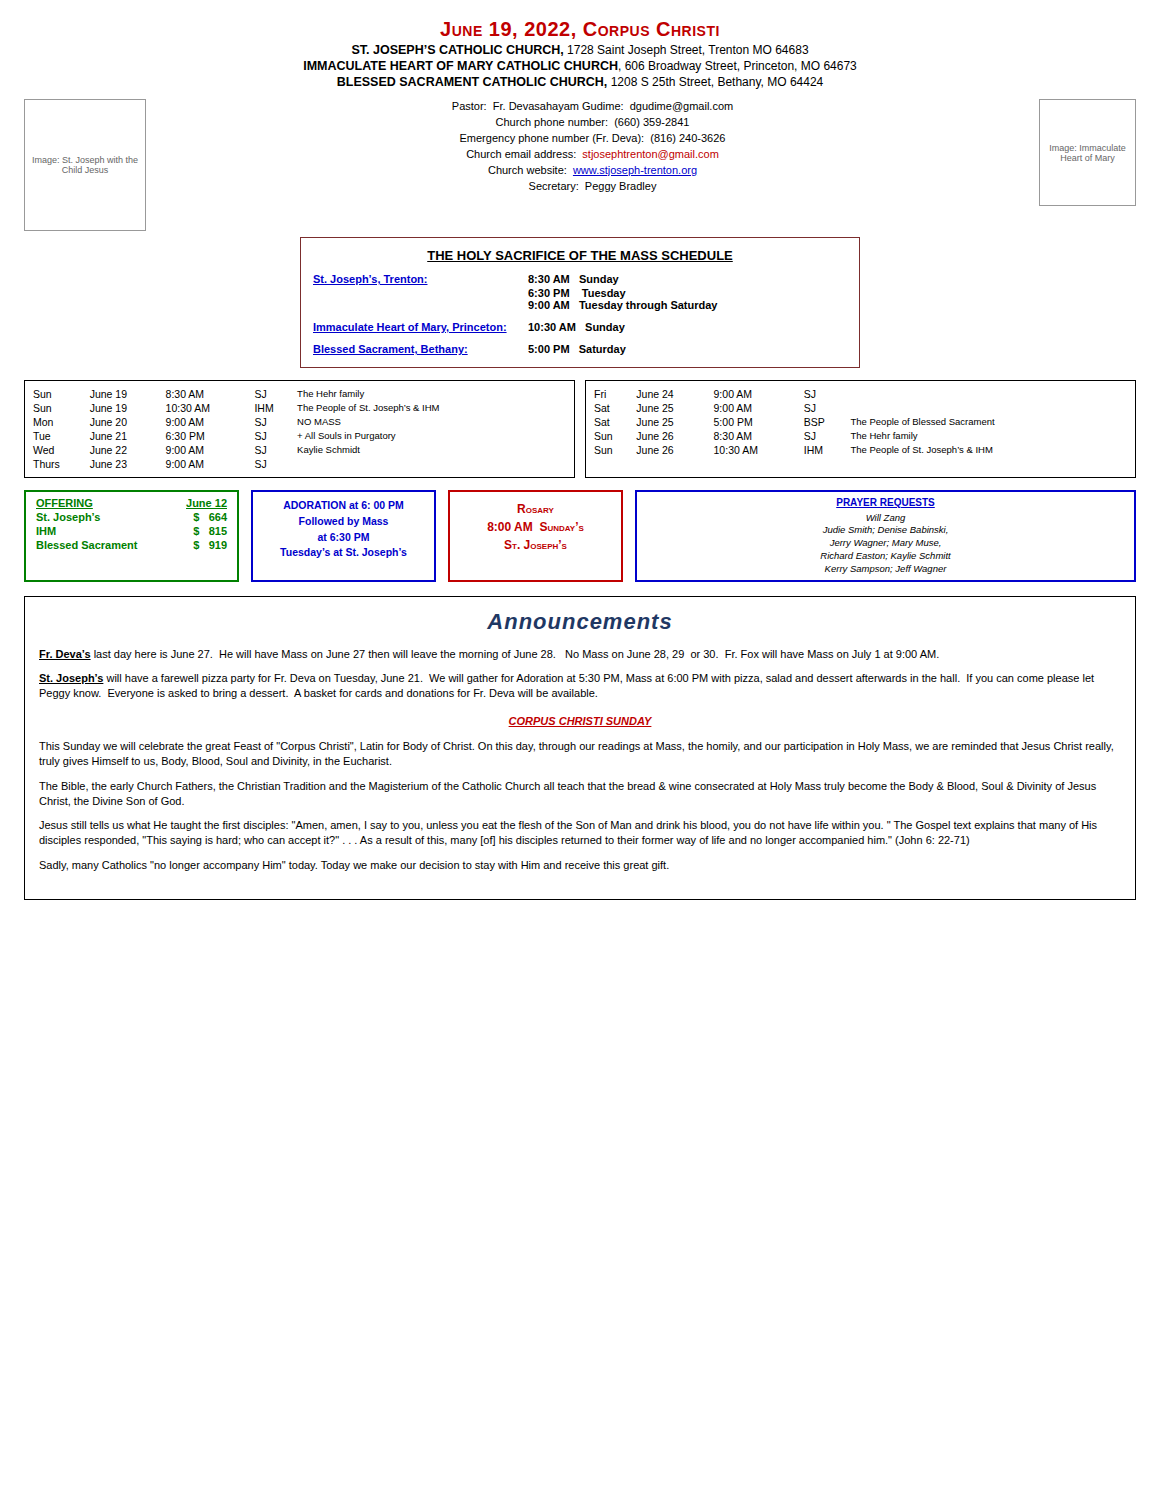June 19, 2022, Corpus Christi
ST. JOSEPH’S CATHOLIC CHURCH, 1728 Saint Joseph Street, Trenton MO 64683
IMMACULATE HEART OF MARY CATHOLIC CHURCH, 606 Broadway Street, Princeton, MO 64673
BLESSED SACRAMENT CATHOLIC CHURCH, 1208 S 25th Street, Bethany, MO 64424
Image: St. Joseph with the Child Jesus
Pastor: Fr. Devasahayam Gudime: dgudime@gmail.com
Church phone number: (660) 359-2841
Emergency phone number (Fr. Deva): (816) 240-3626
Church email address: stjosephtrenton@gmail.com
Church website: www.stjoseph-trenton.org
Secretary: Peggy Bradley
Image: Immaculate Heart of Mary
THE HOLY SACRIFICE OF THE MASS SCHEDULE
St. Joseph’s, Trenton: 8:30 AM Sunday
6:30 PM Tuesday
9:00 AM Tuesday through Saturday
Immaculate Heart of Mary, Princeton:
10:30 AM Sunday
Blessed Sacrament, Bethany: 5:00 PM Saturday
| Sun | June 19 | 8:30 AM | SJ | The Hehr family |
| Sun | June 19 | 10:30 AM | IHM | The People of St. Joseph’s & IHM |
| Mon | June 20 | 9:00 AM | SJ | NO MASS |
| Tue | June 21 | 6:30 PM | SJ | + All Souls in Purgatory |
| Wed | June 22 | 9:00 AM | SJ | Kaylie Schmidt |
| Thurs | June 23 | 9:00 AM | SJ | |
| Fri | June 24 | 9:00 AM | SJ | |
| Sat | June 25 | 9:00 AM | SJ | |
| Sat | June 25 | 5:00 PM | BSP | The People of Blessed Sacrament |
| Sun | June 26 | 8:30 AM | SJ | The Hehr family |
| Sun | June 26 | 10:30 AM | IHM | The People of St. Joseph’s & IHM |
| OFFERING | June 12 |
| St. Joseph’s | $ 664 |
| IHM | $ 815 |
| Blessed Sacrament | $ 919 |
ADORATION at 6: 00 PM
Followed by Mass
at 6:30 PM
Tuesday’s at St. Joseph’s
Rosary
8:00 AM Sunday’s
St. Joseph’s
PRAYER REQUESTS
Will Zang
Judie Smith; Denise Babinski,
Jerry Wagner; Mary Muse,
Richard Easton; Kaylie Schmitt
Kerry Sampson; Jeff Wagner
Announcements
Fr. Deva’s last day here is June 27. He will have Mass on June 27 then will leave the morning of June 28. No Mass on June 28, 29 or 30. Fr. Fox will have Mass on July 1 at 9:00 AM.
St. Joseph’s will have a farewell pizza party for Fr. Deva on Tuesday, June 21. We will gather for Adoration at 5:30 PM, Mass at 6:00 PM with pizza, salad and dessert afterwards in the hall. If you can come please let Peggy know. Everyone is asked to bring a dessert. A basket for cards and donations for Fr. Deva will be available.
CORPUS CHRISTI SUNDAY
This Sunday we will celebrate the great Feast of "Corpus Christi", Latin for Body of Christ. On this day, through our readings at Mass, the homily, and our participation in Holy Mass, we are reminded that Jesus Christ really, truly gives Himself to us, Body, Blood, Soul and Divinity, in the Eucharist.
The Bible, the early Church Fathers, the Christian Tradition and the Magisterium of the Catholic Church all teach that the bread & wine consecrated at Holy Mass truly become the Body & Blood, Soul & Divinity of Jesus Christ, the Divine Son of God.
Jesus still tells us what He taught the first disciples: "Amen, amen, I say to you, unless you eat the flesh of the Son of Man and drink his blood, you do not have life within you. " The Gospel text explains that many of His disciples responded, "This saying is hard; who can accept it?" . . . As a result of this, many [of] his disciples returned to their former way of life and no longer accompanied him." (John 6: 22-71)
Sadly, many Catholics "no longer accompany Him" today. Today we make our decision to stay with Him and receive this great gift.